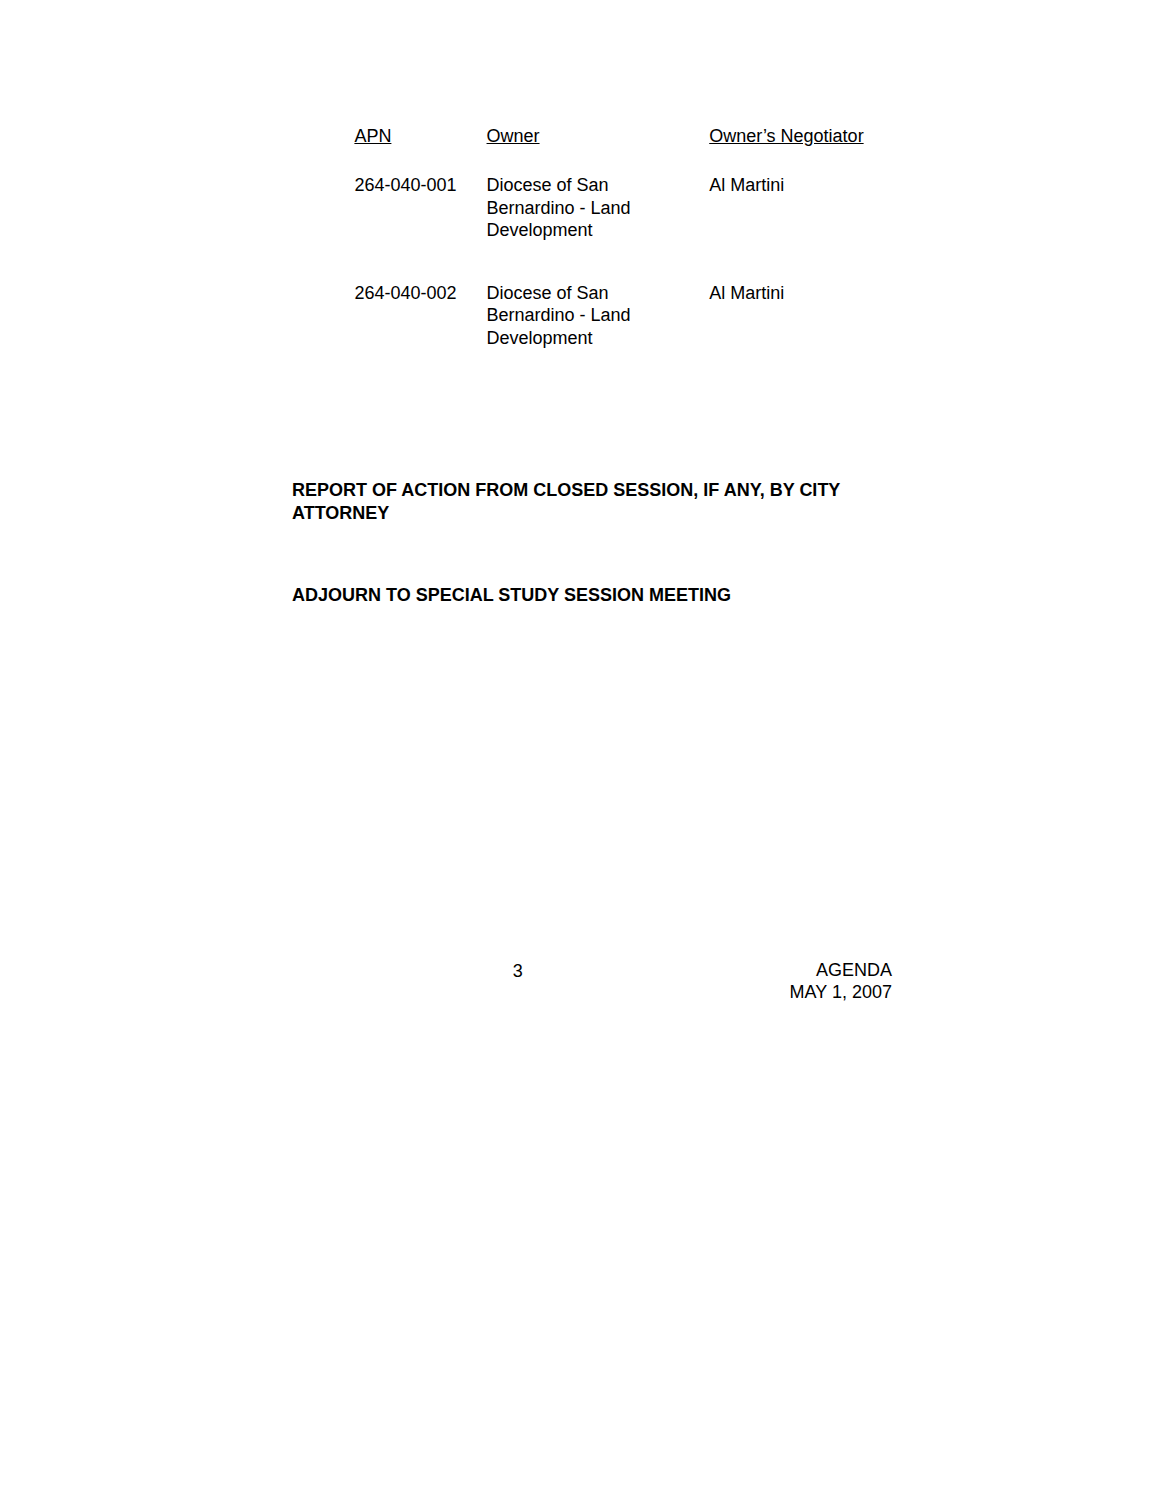| APN | Owner | Owner’s Negotiator |
| --- | --- | --- |
| 264-040-001 | Diocese of San Bernardino - Land Development | Al Martini |
| 264-040-002 | Diocese of San Bernardino - Land Development | Al Martini |
REPORT OF ACTION FROM CLOSED SESSION, IF ANY, BY CITY ATTORNEY
ADJOURN TO SPECIAL STUDY SESSION MEETING
3
AGENDA
MAY 1, 2007